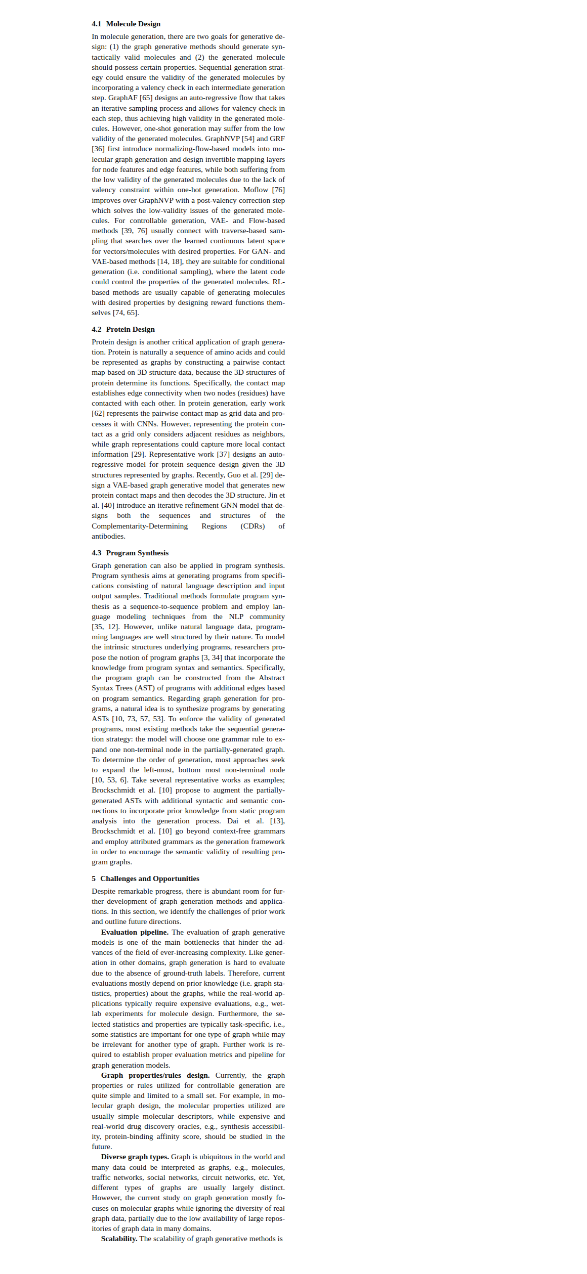4.1 Molecule Design
In molecule generation, there are two goals for generative design: (1) the graph generative methods should generate syntactically valid molecules and (2) the generated molecule should possess certain properties. Sequential generation strategy could ensure the validity of the generated molecules by incorporating a valency check in each intermediate generation step. GraphAF [65] designs an auto-regressive flow that takes an iterative sampling process and allows for valency check in each step, thus achieving high validity in the generated molecules. However, one-shot generation may suffer from the low validity of the generated molecules. GraphNVP [54] and GRF [36] first introduce normalizing-flow-based models into molecular graph generation and design invertible mapping layers for node features and edge features, while both suffering from the low validity of the generated molecules due to the lack of valency constraint within one-hot generation. Moflow [76] improves over GraphNVP with a post-valency correction step which solves the low-validity issues of the generated molecules. For controllable generation, VAE- and Flow-based methods [39, 76] usually connect with traverse-based sampling that searches over the learned continuous latent space for vectors/molecules with desired properties. For GAN- and VAE-based methods [14, 18], they are suitable for conditional generation (i.e. conditional sampling), where the latent code could control the properties of the generated molecules. RL-based methods are usually capable of generating molecules with desired properties by designing reward functions themselves [74, 65].
4.2 Protein Design
Protein design is another critical application of graph generation. Protein is naturally a sequence of amino acids and could be represented as graphs by constructing a pairwise contact map based on 3D structure data, because the 3D structures of protein determine its functions. Specifically, the contact map establishes edge connectivity when two nodes (residues) have contacted with each other. In protein generation, early work [62] represents the pairwise contact map as grid data and processes it with CNNs. However, representing the protein contact as a grid only considers adjacent residues as neighbors, while graph representations could capture more local contact information [29]. Representative work [37] designs an auto-regressive model for protein sequence design given the 3D structures represented by graphs. Recently, Guo et al. [29] design a VAE-based graph generative model that generates new protein contact maps and then decodes the 3D structure. Jin et al. [40] introduce an iterative refinement GNN model that designs both the sequences and structures of the Complementarity-Determining Regions (CDRs) of antibodies.
4.3 Program Synthesis
Graph generation can also be applied in program synthesis. Program synthesis aims at generating programs from specifications consisting of natural language description and input output samples. Traditional methods formulate program synthesis as a sequence-to-sequence problem and employ language modeling techniques from the NLP community [35, 12]. However, unlike natural language data, programming languages are well structured by their nature. To model the intrinsic structures underlying programs, researchers propose the notion of program graphs [3, 34] that incorporate the knowledge from program syntax and semantics. Specifically, the program graph can be constructed from the Abstract Syntax Trees (AST) of programs with additional edges based on program semantics. Regarding graph generation for programs, a natural idea is to synthesize programs by generating ASTs [10, 73, 57, 53]. To enforce the validity of generated programs, most existing methods take the sequential generation strategy: the model will choose one grammar rule to expand one non-terminal node in the partially-generated graph. To determine the order of generation, most approaches seek to expand the left-most, bottom most non-terminal node [10, 53, 6]. Take several representative works as examples; Brockschmidt et al. [10] propose to augment the partially-generated ASTs with additional syntactic and semantic connections to incorporate prior knowledge from static program analysis into the generation process. Dai et al. [13], Brockschmidt et al. [10] go beyond context-free grammars and employ attributed grammars as the generation framework in order to encourage the semantic validity of resulting program graphs.
5 Challenges and Opportunities
Despite remarkable progress, there is abundant room for further development of graph generation methods and applications. In this section, we identify the challenges of prior work and outline future directions.
Evaluation pipeline. The evaluation of graph generative models is one of the main bottlenecks that hinder the advances of the field of ever-increasing complexity. Like generation in other domains, graph generation is hard to evaluate due to the absence of ground-truth labels. Therefore, current evaluations mostly depend on prior knowledge (i.e. graph statistics, properties) about the graphs, while the real-world applications typically require expensive evaluations, e.g., wet-lab experiments for molecule design. Furthermore, the selected statistics and properties are typically task-specific, i.e., some statistics are important for one type of graph while may be irrelevant for another type of graph. Further work is required to establish proper evaluation metrics and pipeline for graph generation models.
Graph properties/rules design. Currently, the graph properties or rules utilized for controllable generation are quite simple and limited to a small set. For example, in molecular graph design, the molecular properties utilized are usually simple molecular descriptors, while expensive and real-world drug discovery oracles, e.g., synthesis accessibility, protein-binding affinity score, should be studied in the future.
Diverse graph types. Graph is ubiquitous in the world and many data could be interpreted as graphs, e.g., molecules, traffic networks, social networks, circuit networks, etc. Yet, different types of graphs are usually largely distinct. However, the current study on graph generation mostly focuses on molecular graphs while ignoring the diversity of real graph data, partially due to the low availability of large repositories of graph data in many domains.
Scalability. The scalability of graph generative methods is